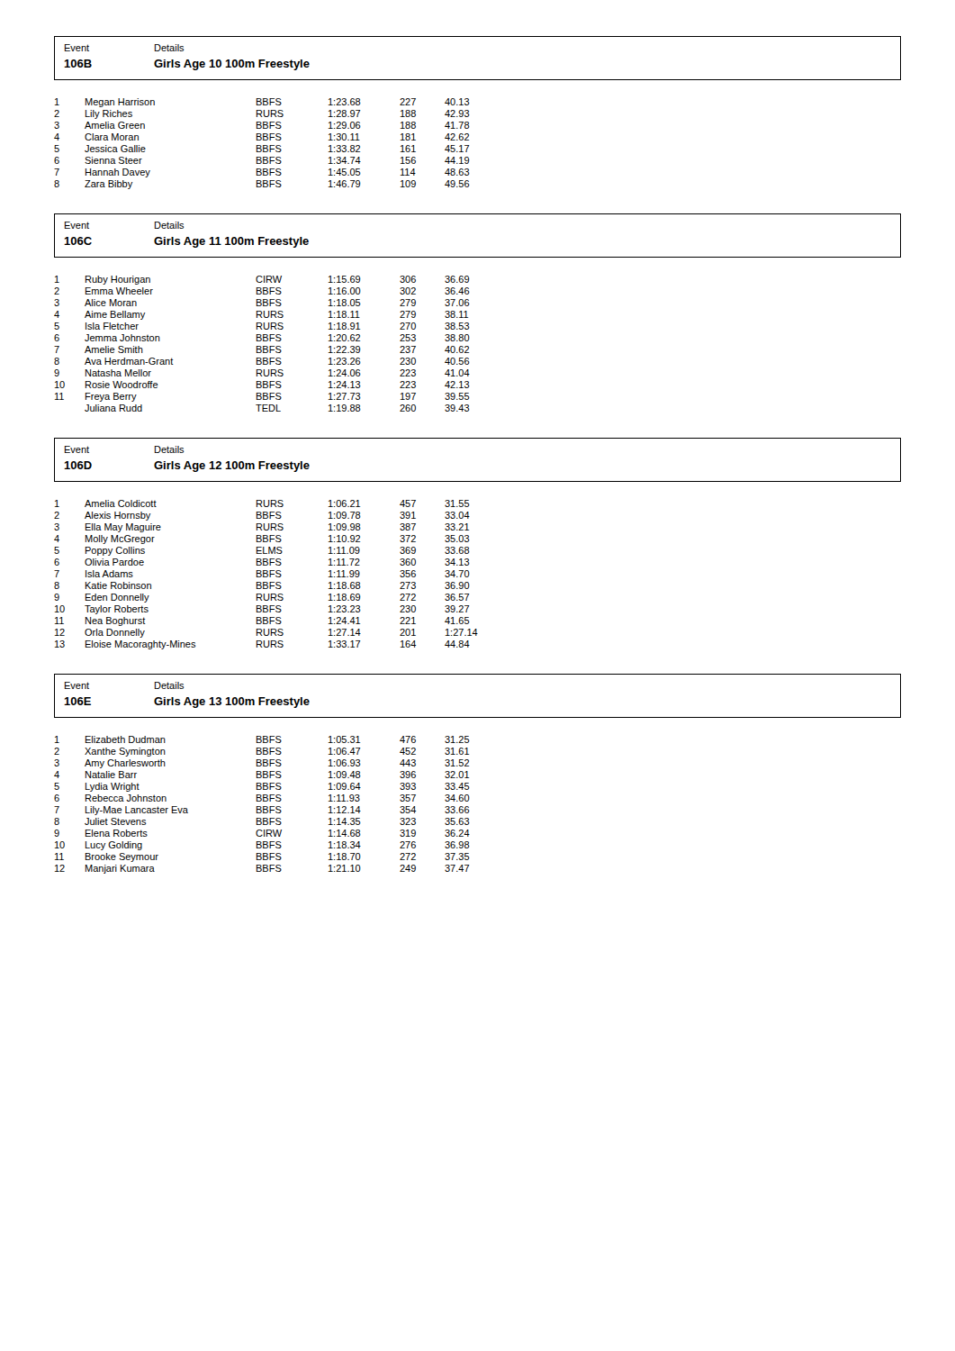Event Details
106B Girls Age 10 100m Freestyle
| 1 | Megan Harrison | BBFS | 1:23.68 | 227 | 40.13 |
| 2 | Lily Riches | RURS | 1:28.97 | 188 | 42.93 |
| 3 | Amelia Green | BBFS | 1:29.06 | 188 | 41.78 |
| 4 | Clara Moran | BBFS | 1:30.11 | 181 | 42.62 |
| 5 | Jessica Gallie | BBFS | 1:33.82 | 161 | 45.17 |
| 6 | Sienna Steer | BBFS | 1:34.74 | 156 | 44.19 |
| 7 | Hannah Davey | BBFS | 1:45.05 | 114 | 48.63 |
| 8 | Zara Bibby | BBFS | 1:46.79 | 109 | 49.56 |
Event Details
106C Girls Age 11 100m Freestyle
| 1 | Ruby Hourigan | CIRW | 1:15.69 | 306 | 36.69 |
| 2 | Emma Wheeler | BBFS | 1:16.00 | 302 | 36.46 |
| 3 | Alice Moran | BBFS | 1:18.05 | 279 | 37.06 |
| 4 | Aime Bellamy | RURS | 1:18.11 | 279 | 38.11 |
| 5 | Isla Fletcher | RURS | 1:18.91 | 270 | 38.53 |
| 6 | Jemma Johnston | BBFS | 1:20.62 | 253 | 38.80 |
| 7 | Amelie Smith | BBFS | 1:22.39 | 237 | 40.62 |
| 8 | Ava Herdman-Grant | BBFS | 1:23.26 | 230 | 40.56 |
| 9 | Natasha Mellor | RURS | 1:24.06 | 223 | 41.04 |
| 10 | Rosie Woodroffe | BBFS | 1:24.13 | 223 | 42.13 |
| 11 | Freya Berry | BBFS | 1:27.73 | 197 | 39.55 |
| | Juliana Rudd | TEDL | 1:19.88 | 260 | 39.43 |
Event Details
106D Girls Age 12 100m Freestyle
| 1 | Amelia Coldicott | RURS | 1:06.21 | 457 | 31.55 |
| 2 | Alexis Hornsby | BBFS | 1:09.78 | 391 | 33.04 |
| 3 | Ella May Maguire | RURS | 1:09.98 | 387 | 33.21 |
| 4 | Molly McGregor | BBFS | 1:10.92 | 372 | 35.03 |
| 5 | Poppy Collins | ELMS | 1:11.09 | 369 | 33.68 |
| 6 | Olivia Pardoe | BBFS | 1:11.72 | 360 | 34.13 |
| 7 | Isla Adams | BBFS | 1:11.99 | 356 | 34.70 |
| 8 | Katie Robinson | BBFS | 1:18.68 | 273 | 36.90 |
| 9 | Eden Donnelly | RURS | 1:18.69 | 272 | 36.57 |
| 10 | Taylor Roberts | BBFS | 1:23.23 | 230 | 39.27 |
| 11 | Nea Boghurst | BBFS | 1:24.41 | 221 | 41.65 |
| 12 | Orla Donnelly | RURS | 1:27.14 | 201 | 1:27.14 |
| 13 | Eloise Macoraghty-Mines | RURS | 1:33.17 | 164 | 44.84 |
Event Details
106E Girls Age 13 100m Freestyle
| 1 | Elizabeth Dudman | BBFS | 1:05.31 | 476 | 31.25 |
| 2 | Xanthe Symington | BBFS | 1:06.47 | 452 | 31.61 |
| 3 | Amy Charlesworth | BBFS | 1:06.93 | 443 | 31.52 |
| 4 | Natalie Barr | BBFS | 1:09.48 | 396 | 32.01 |
| 5 | Lydia Wright | BBFS | 1:09.64 | 393 | 33.45 |
| 6 | Rebecca Johnston | BBFS | 1:11.93 | 357 | 34.60 |
| 7 | Lily-Mae Lancaster Eva | BBFS | 1:12.14 | 354 | 33.66 |
| 8 | Juliet Stevens | BBFS | 1:14.35 | 323 | 35.63 |
| 9 | Elena Roberts | CIRW | 1:14.68 | 319 | 36.24 |
| 10 | Lucy Golding | BBFS | 1:18.34 | 276 | 36.98 |
| 11 | Brooke Seymour | BBFS | 1:18.70 | 272 | 37.35 |
| 12 | Manjari Kumara | BBFS | 1:21.10 | 249 | 37.47 |